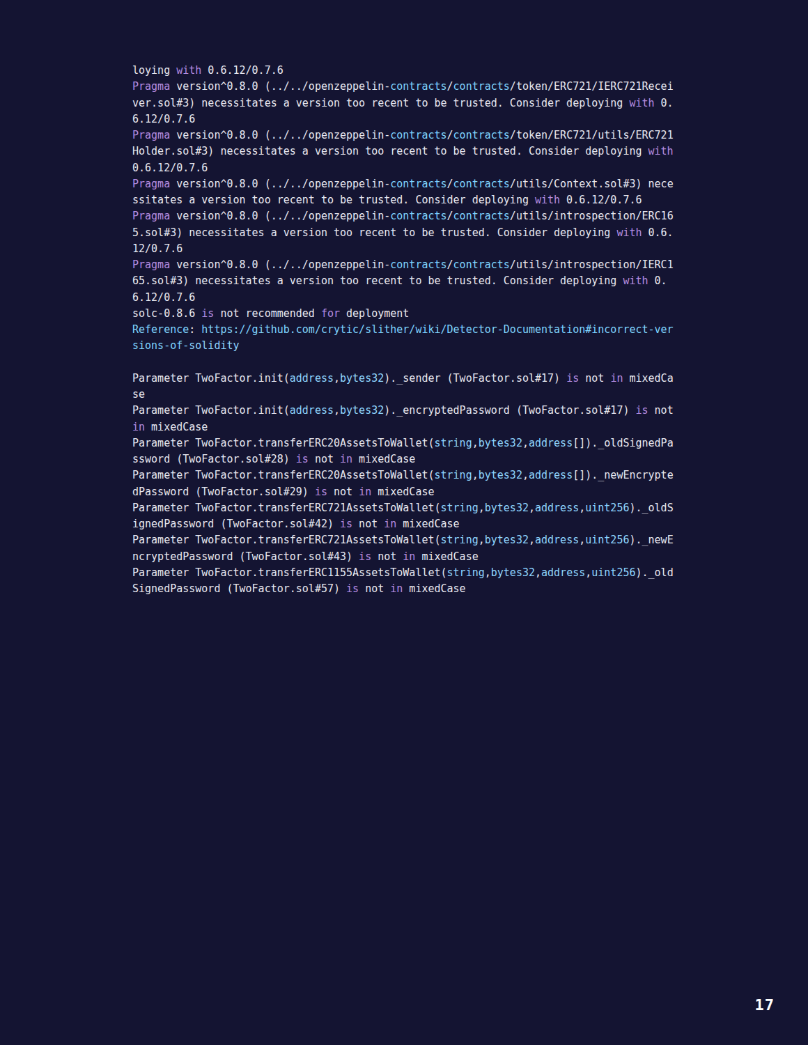loying with 0.6.12/0.7.6
Pragma version^0.8.0 (../../openzeppelin-contracts/contracts/token/ERC721/IERC721Receiver.sol#3) necessitates a version too recent to be trusted. Consider deploying with 0.6.12/0.7.6
Pragma version^0.8.0 (../../openzeppelin-contracts/contracts/token/ERC721/utils/ERC721Holder.sol#3) necessitates a version too recent to be trusted. Consider deploying with 0.6.12/0.7.6
Pragma version^0.8.0 (../../openzeppelin-contracts/contracts/utils/Context.sol#3) necessitates a version too recent to be trusted. Consider deploying with 0.6.12/0.7.6
Pragma version^0.8.0 (../../openzeppelin-contracts/contracts/utils/introspection/ERC165.sol#3) necessitates a version too recent to be trusted. Consider deploying with 0.6.12/0.7.6
Pragma version^0.8.0 (../../openzeppelin-contracts/contracts/utils/introspection/IERC165.sol#3) necessitates a version too recent to be trusted. Consider deploying with 0.6.12/0.7.6
solc-0.8.6 is not recommended for deployment
Reference: https://github.com/crytic/slither/wiki/Detector-Documentation#incorrect-versions-of-solidity

Parameter TwoFactor.init(address,bytes32)._sender (TwoFactor.sol#17) is not in mixedCase
Parameter TwoFactor.init(address,bytes32)._encryptedPassword (TwoFactor.sol#17) is not in mixedCase
Parameter TwoFactor.transferERC20AssetsToWallet(string,bytes32,address[])._oldSignedPassword (TwoFactor.sol#28) is not in mixedCase
Parameter TwoFactor.transferERC20AssetsToWallet(string,bytes32,address[])._newEncryptedPassword (TwoFactor.sol#29) is not in mixedCase
Parameter TwoFactor.transferERC721AssetsToWallet(string,bytes32,address,uint256)._oldSignedPassword (TwoFactor.sol#42) is not in mixedCase
Parameter TwoFactor.transferERC721AssetsToWallet(string,bytes32,address,uint256)._newEncryptedPassword (TwoFactor.sol#43) is not in mixedCase
Parameter TwoFactor.transferERC1155AssetsToWallet(string,bytes32,address,uint256)._oldSignedPassword (TwoFactor.sol#57) is not in mixedCase
17